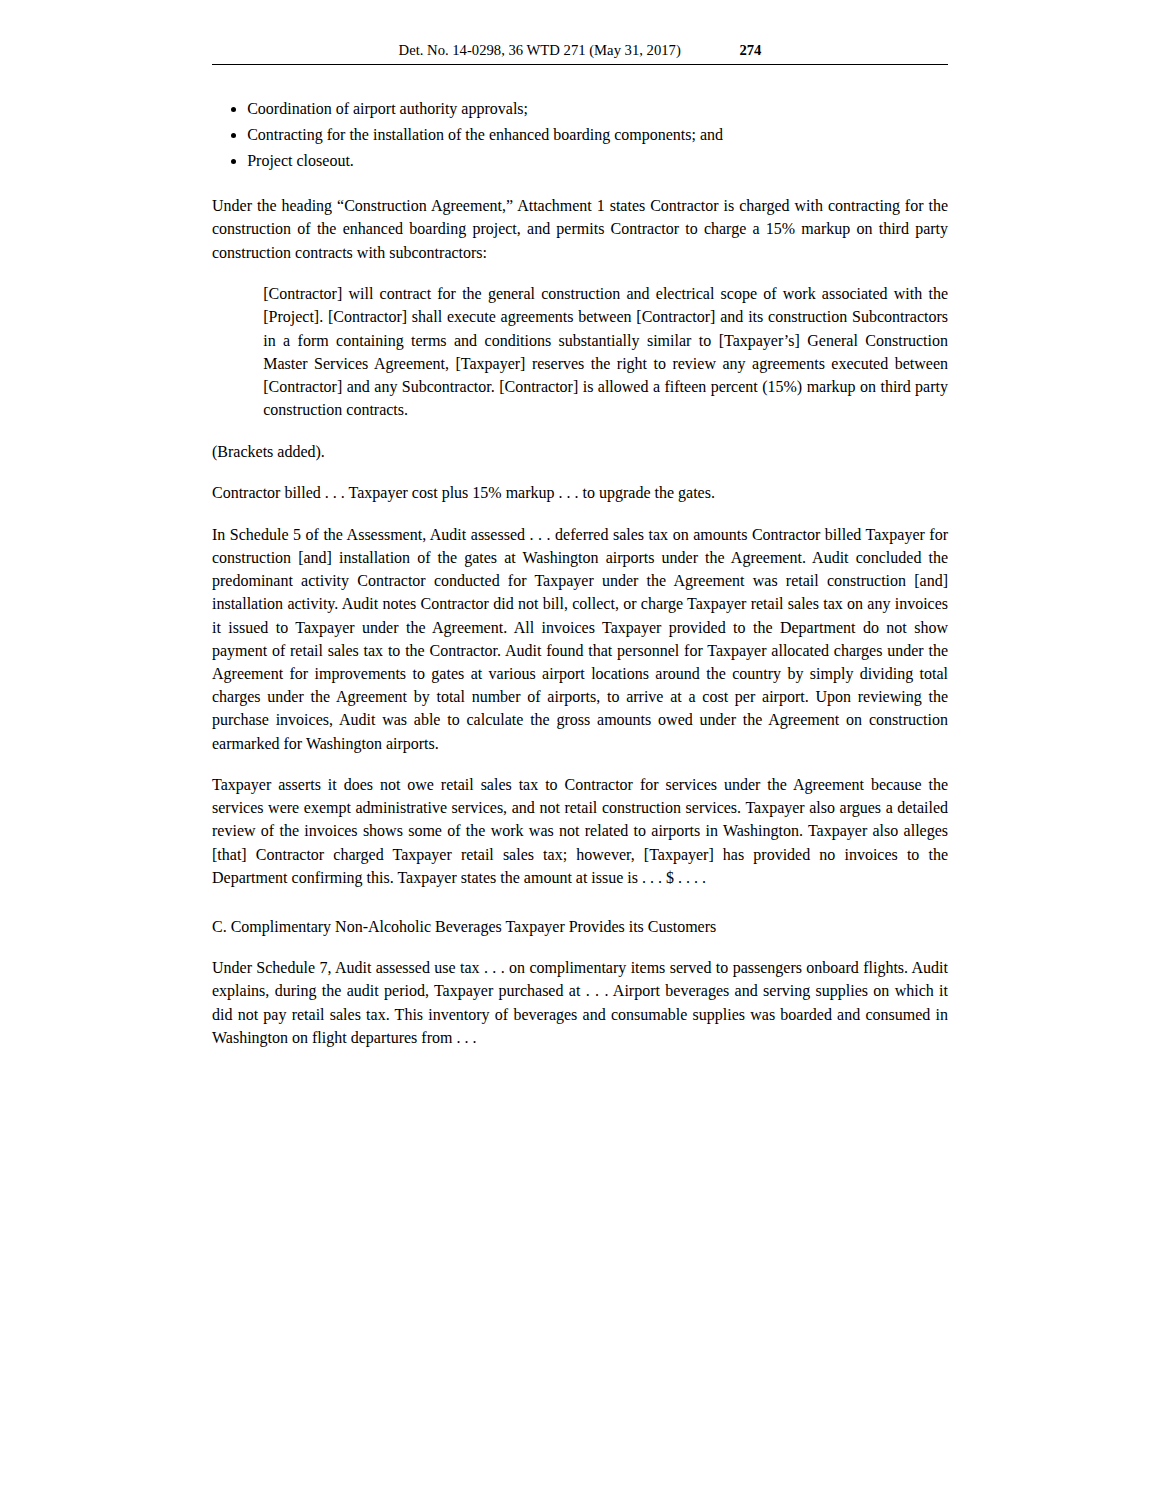Det. No. 14-0298, 36 WTD 271 (May 31, 2017) 274
Coordination of airport authority approvals;
Contracting for the installation of the enhanced boarding components; and
Project closeout.
Under the heading “Construction Agreement,” Attachment 1 states Contractor is charged with contracting for the construction of the enhanced boarding project, and permits Contractor to charge a 15% markup on third party construction contracts with subcontractors:
[Contractor] will contract for the general construction and electrical scope of work associated with the [Project]. [Contractor] shall execute agreements between [Contractor] and its construction Subcontractors in a form containing terms and conditions substantially similar to [Taxpayer’s] General Construction Master Services Agreement, [Taxpayer] reserves the right to review any agreements executed between [Contractor] and any Subcontractor. [Contractor] is allowed a fifteen percent (15%) markup on third party construction contracts.
(Brackets added).
Contractor billed . . . Taxpayer cost plus 15% markup . . . to upgrade the gates.
In Schedule 5 of the Assessment, Audit assessed . . . deferred sales tax on amounts Contractor billed Taxpayer for construction [and] installation of the gates at Washington airports under the Agreement. Audit concluded the predominant activity Contractor conducted for Taxpayer under the Agreement was retail construction [and] installation activity. Audit notes Contractor did not bill, collect, or charge Taxpayer retail sales tax on any invoices it issued to Taxpayer under the Agreement. All invoices Taxpayer provided to the Department do not show payment of retail sales tax to the Contractor. Audit found that personnel for Taxpayer allocated charges under the Agreement for improvements to gates at various airport locations around the country by simply dividing total charges under the Agreement by total number of airports, to arrive at a cost per airport. Upon reviewing the purchase invoices, Audit was able to calculate the gross amounts owed under the Agreement on construction earmarked for Washington airports.
Taxpayer asserts it does not owe retail sales tax to Contractor for services under the Agreement because the services were exempt administrative services, and not retail construction services. Taxpayer also argues a detailed review of the invoices shows some of the work was not related to airports in Washington. Taxpayer also alleges [that] Contractor charged Taxpayer retail sales tax; however, [Taxpayer] has provided no invoices to the Department confirming this. Taxpayer states the amount at issue is . . . $ . . . .
C. Complimentary Non-Alcoholic Beverages Taxpayer Provides its Customers
Under Schedule 7, Audit assessed use tax . . . on complimentary items served to passengers onboard flights. Audit explains, during the audit period, Taxpayer purchased at . . . Airport beverages and serving supplies on which it did not pay retail sales tax. This inventory of beverages and consumable supplies was boarded and consumed in Washington on flight departures from . . .